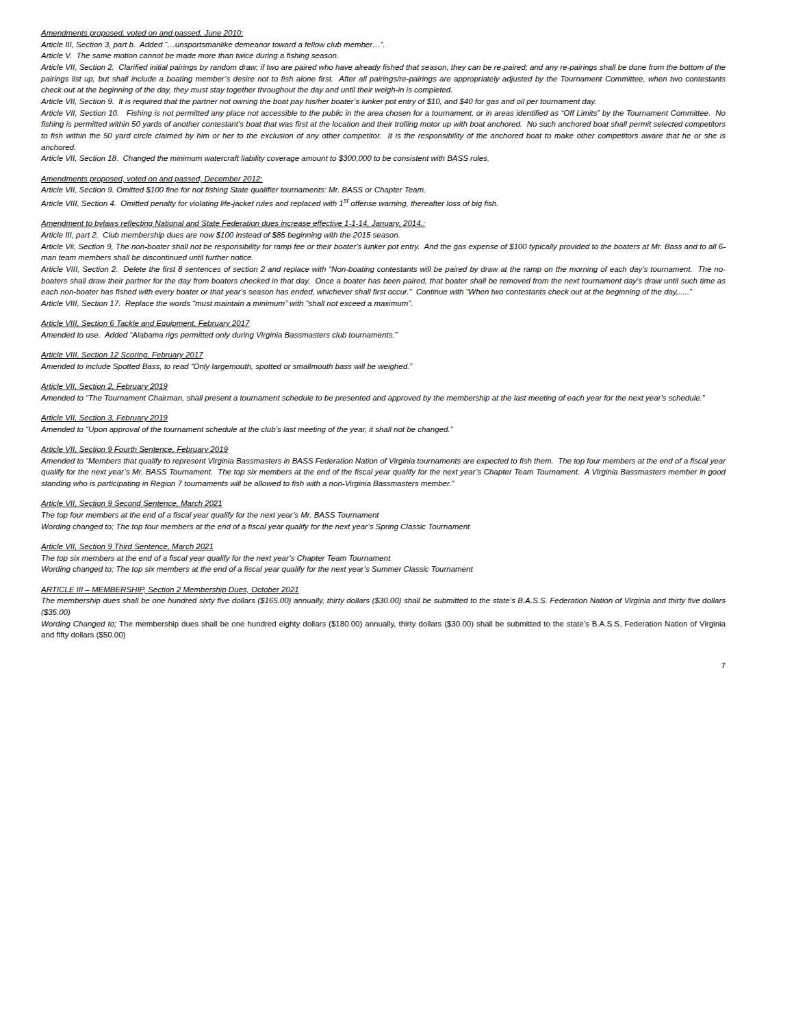Amendments proposed, voted on and passed, June 2010:
Article III, Section 3, part b. Added “…unsportsmanlike demeanor toward a fellow club member…”.
Article V. The same motion cannot be made more than twice during a fishing season.
Article VII, Section 2. Clarified initial pairings by random draw; if two are paired who have already fished that season, they can be re-paired; and any re-pairings shall be done from the bottom of the pairings list up, but shall include a boating member’s desire not to fish alone first. After all pairings/re-pairings are appropriately adjusted by the Tournament Committee, when two contestants check out at the beginning of the day, they must stay together throughout the day and until their weigh-in is completed.
Article VII, Section 9. It is required that the partner not owning the boat pay his/her boater’s lunker pot entry of $10, and $40 for gas and oil per tournament day.
Article VII, Section 10. Fishing is not permitted any place not accessible to the public in the area chosen for a tournament, or in areas identified as “Off Limits” by the Tournament Committee. No fishing is permitted within 50 yards of another contestant’s boat that was first at the location and their trolling motor up with boat anchored. No such anchored boat shall permit selected competitors to fish within the 50 yard circle claimed by him or her to the exclusion of any other competitor. It is the responsibility of the anchored boat to make other competitors aware that he or she is anchored.
Article VII, Section 18. Changed the minimum watercraft liability coverage amount to $300,000 to be consistent with BASS rules.
Amendments proposed, voted on and passed, December 2012:
Article VII, Section 9. Omitted $100 fine for not fishing State qualifier tournaments: Mr. BASS or Chapter Team.
Article VIII, Section 4. Omitted penalty for violating life-jacket rules and replaced with 1st offense warning, thereafter loss of big fish.
Amendment to bylaws reflecting National and State Federation dues increase effective 1-1-14, January, 2014.:
Article III, part 2. Club membership dues are now $100 instead of $85 beginning with the 2015 season.
Article Vii, Section 9, The non-boater shall not be responsibility for ramp fee or their boater's lunker pot entry. And the gas expense of $100 typically provided to the boaters at Mr. Bass and to all 6-man team members shall be discontinued until further notice.
Article VIII, Section 2. Delete the first 8 sentences of section 2 and replace with “Non-boating contestants will be paired by draw at the ramp on the morning of each day’s tournament. The no-boaters shall draw their partner for the day from boaters checked in that day. Once a boater has been paired, that boater shall be removed from the next tournament day's draw until such time as each non-boater has fished with every boater or that year's season has ended, whichever shall first occur.” Continue with “When two contestants check out at the beginning of the day,.....”
Article VIII, Section 17. Replace the words “must maintain a minimum” with “shall not exceed a maximum”.
Article VIII, Section 6 Tackle and Equipment, February 2017
Amended to use. Added “Alabama rigs permitted only during Virginia Bassmasters club tournaments.”
Article VIII, Section 12 Scoring, February 2017
Amended to include Spotted Bass, to read “Only largemouth, spotted or smallmouth bass will be weighed.”
Article VII, Section 2, February 2019
Amended to “The Tournament Chairman, shall present a tournament schedule to be presented and approved by the membership at the last meeting of each year for the next year's schedule.”
Article VII, Section 3, February 2019
Amended to “Upon approval of the tournament schedule at the club’s last meeting of the year, it shall not be changed.”
Article VII, Section 9 Fourth Sentence, February 2019
Amended to “Members that qualify to represent Virginia Bassmasters in BASS Federation Nation of Virginia tournaments are expected to fish them. The top four members at the end of a fiscal year qualify for the next year’s Mr. BASS Tournament. The top six members at the end of the fiscal year qualify for the next year’s Chapter Team Tournament. A Virginia Bassmasters member in good standing who is participating in Region 7 tournaments will be allowed to fish with a non-Virginia Bassmasters member.”
Article VII, Section 9 Second Sentence, March 2021
The top four members at the end of a fiscal year qualify for the next year’s Mr. BASS Tournament
Wording changed to; The top four members at the end of a fiscal year qualify for the next year’s Spring Classic Tournament
Article VII, Section 9 Third Sentence, March 2021
The top six members at the end of a fiscal year qualify for the next year’s Chapter Team Tournament
Wording changed to; The top six members at the end of a fiscal year qualify for the next year’s Summer Classic Tournament
ARTICLE III – MEMBERSHIP, Section 2 Membership Dues, October 2021
The membership dues shall be one hundred sixty five dollars ($165.00) annually, thirty dollars ($30.00) shall be submitted to the state’s B.A.S.S. Federation Nation of Virginia and thirty five dollars ($35.00)
Wording Changed to; The membership dues shall be one hundred eighty dollars ($180.00) annually, thirty dollars ($30.00) shall be submitted to the state’s B.A.S.S. Federation Nation of Virginia and fifty dollars ($50.00)
7